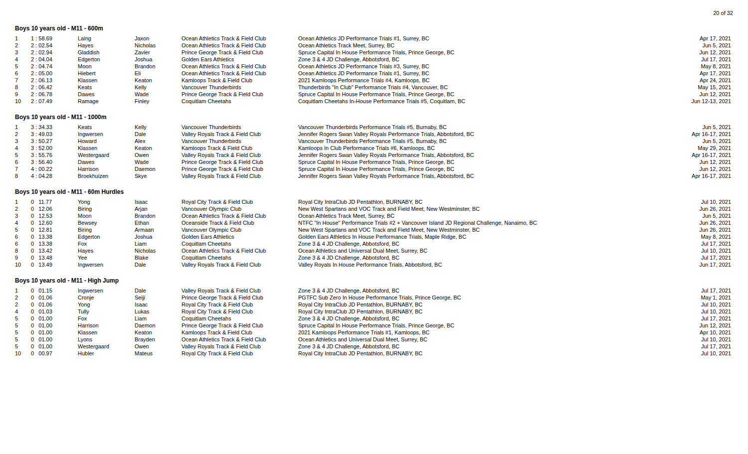20 of 32
Boys 10 years old - M11 - 600m
| 1 | 1 : 58.69 | Laing | Jaxon | Ocean Athletics Track & Field Club | Ocean Athletics JD Performance Trials #1, Surrey, BC | Apr 17, 2021 |
| 2 | 2 : 02.54 | Hayes | Nicholas | Ocean Athletics Track & Field Club | Ocean Athletics Track Meet, Surrey, BC | Jun 5, 2021 |
| 3 | 2 : 02.94 | Gladdish | Zavier | Prince George Track & Field Club | Spruce Capital In House Performance Trials, Prince George, BC | Jun 12, 2021 |
| 4 | 2 : 04.04 | Edgerton | Joshua | Golden Ears Athletics | Zone 3 & 4 JD Challenge, Abbotsford, BC | Jul 17, 2021 |
| 5 | 2 : 04.74 | Moon | Brandon | Ocean Athletics Track & Field Club | Ocean Athletics JD Performance Trials #3, Surrey, BC | May 8, 2021 |
| 6 | 2 : 05.00 | Hiebert | Eli | Ocean Athletics Track & Field Club | Ocean Athletics JD Performance Trials #1, Surrey, BC | Apr 17, 2021 |
| 7 | 2 : 06.13 | Klassen | Keaton | Kamloops Track & Field Club | 2021 Kamloops Performance Trials #4, Kamloops, BC | Apr 24, 2021 |
| 8 | 2 : 06.42 | Keats | Kelly | Vancouver Thunderbirds | Thunderbirds "In Club" Performance Trials #4, Vancouver, BC | May 15, 2021 |
| 9 | 2 : 06.78 | Dawes | Wade | Prince George Track & Field Club | Spruce Capital In House Performance Trials, Prince George, BC | Jun 12, 2021 |
| 10 | 2 : 07.49 | Ramage | Finley | Coquitlam Cheetahs | Coquitlam Cheetahs In-House Performance Trials #5, Coquitlam, BC | Jun 12-13, 2021 |
Boys 10 years old - M11 - 1000m
| 1 | 3 : 34.33 | Keats | Kelly | Vancouver Thunderbirds | Vancouver Thunderbirds Performance Trials #5, Burnaby, BC | Jun 5, 2021 |
| 2 | 3 : 49.03 | Ingwersen | Dale | Valley Royals Track & Field Club | Jennifer Rogers Swan Valley Royals Performance Trials, Abbotsford, BC | Apr 16-17, 2021 |
| 3 | 3 : 50.27 | Howard | Alex | Vancouver Thunderbirds | Vancouver Thunderbirds Performance Trials #5, Burnaby, BC | Jun 5, 2021 |
| 4 | 3 : 52.00 | Klassen | Keaton | Kamloops Track & Field Club | Kamloops In Club Performance Trials #6, Kamloops, BC | May 29, 2021 |
| 5 | 3 : 55.76 | Westergaard | Owen | Valley Royals Track & Field Club | Jennifer Rogers Swan Valley Royals Performance Trials, Abbotsford, BC | Apr 16-17, 2021 |
| 6 | 3 : 56.40 | Dawes | Wade | Prince George Track & Field Club | Spruce Capital In House Performance Trials, Prince George, BC | Jun 12, 2021 |
| 7 | 4 : 00.22 | Harrison | Daemon | Prince George Track & Field Club | Spruce Capital In House Performance Trials, Prince George, BC | Jun 12, 2021 |
| 8 | 4 : 04.28 | Broekhuizen | Skye | Valley Royals Track & Field Club | Jennifer Rogers Swan Valley Royals Performance Trials, Abbotsford, BC | Apr 16-17, 2021 |
Boys 10 years old - M11 - 60m Hurdles
| 1 | 0 11.77 | Yong | Isaac | Royal City Track & Field Club | Royal City IntraClub JD Pentathlon, BURNABY, BC | Jul 10, 2021 |
| 2 | 0 12.06 | Biring | Arjan | Vancouver Olympic Club | New West Spartans and VOC Track and Field Meet, New Westminster, BC | Jun 26, 2021 |
| 3 | 0 12.53 | Moon | Brandon | Ocean Athletics Track & Field Club | Ocean Athletics Track Meet, Surrey, BC | Jun 5, 2021 |
| 4 | 0 12.60 | Bewsey | Ethan | Oceanside Track & Field Club | NTFC "In House" Performance Trials #2 + Vancouver Island JD Regional Challenge, Nanaimo, BC | Jun 26, 2021 |
| 5 | 0 12.81 | Biring | Armaan | Vancouver Olympic Club | New West Spartans and VOC Track and Field Meet, New Westminster, BC | Jun 26, 2021 |
| 6 | 0 13.38 | Edgerton | Joshua | Golden Ears Athletics | Golden Ears Athletics In House Performance Trials, Maple Ridge, BC | May 8, 2021 |
| 6 | 0 13.38 | Fox | Liam | Coquitlam Cheetahs | Zone 3 & 4 JD Challenge, Abbotsford, BC | Jul 17, 2021 |
| 8 | 0 13.42 | Hayes | Nicholas | Ocean Athletics Track & Field Club | Ocean Athletics and Universal Dual Meet, Surrey, BC | Jul 10, 2021 |
| 9 | 0 13.48 | Yee | Blake | Coquitlam Cheetahs | Zone 3 & 4 JD Challenge, Abbotsford, BC | Jul 17, 2021 |
| 10 | 0 13.49 | Ingwersen | Dale | Valley Royals Track & Field Club | Valley Royals In House Performance Trials, Abbotsford, BC | Jun 17, 2021 |
Boys 10 years old - M11 - High Jump
| 1 | 0 01.15 | Ingwersen | Dale | Valley Royals Track & Field Club | Zone 3 & 4 JD Challenge, Abbotsford, BC | Jul 17, 2021 |
| 2 | 0 01.06 | Cronje | Seiji | Prince George Track & Field Club | PGTFC Sub Zero In House Performance Trials, Prince George, BC | May 1, 2021 |
| 2 | 0 01.06 | Yong | Isaac | Royal City Track & Field Club | Royal City IntraClub JD Pentathlon, BURNABY, BC | Jul 10, 2021 |
| 4 | 0 01.03 | Tully | Lukas | Royal City Track & Field Club | Royal City IntraClub JD Pentathlon, BURNABY, BC | Jul 10, 2021 |
| 5 | 0 01.00 | Fox | Liam | Coquitlam Cheetahs | Zone 3 & 4 JD Challenge, Abbotsford, BC | Jul 17, 2021 |
| 5 | 0 01.00 | Harrison | Daemon | Prince George Track & Field Club | Spruce Capital In House Performance Trials, Prince George, BC | Jun 12, 2021 |
| 5 | 0 01.00 | Klassen | Keaton | Kamloops Track & Field Club | 2021 Kamloops Performance Trials #1, Kamloops, BC | Apr 10, 2021 |
| 5 | 0 01.00 | Lyons | Brayden | Ocean Athletics Track & Field Club | Ocean Athletics and Universal Dual Meet, Surrey, BC | Jul 10, 2021 |
| 5 | 0 01.00 | Westergaard | Owen | Valley Royals Track & Field Club | Zone 3 & 4 JD Challenge, Abbotsford, BC | Jul 17, 2021 |
| 10 | 0 00.97 | Hubler | Mateus | Royal City Track & Field Club | Royal City IntraClub JD Pentathlon, BURNABY, BC | Jul 10, 2021 |